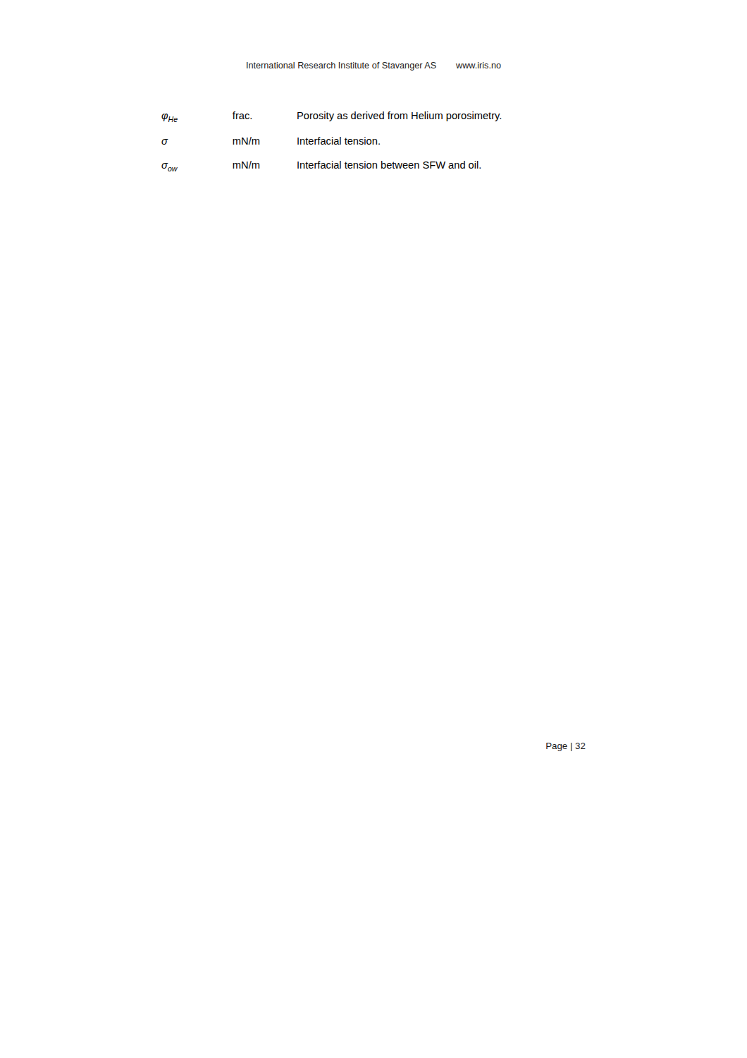International Research Institute of Stavanger AS www.iris.no
| φ He | frac. | Porosity as derived from Helium porosimetry. |
| σ | mN/m | Interfacial tension. |
| σ ow | mN/m | Interfacial tension between SFW and oil. |
Page | 32